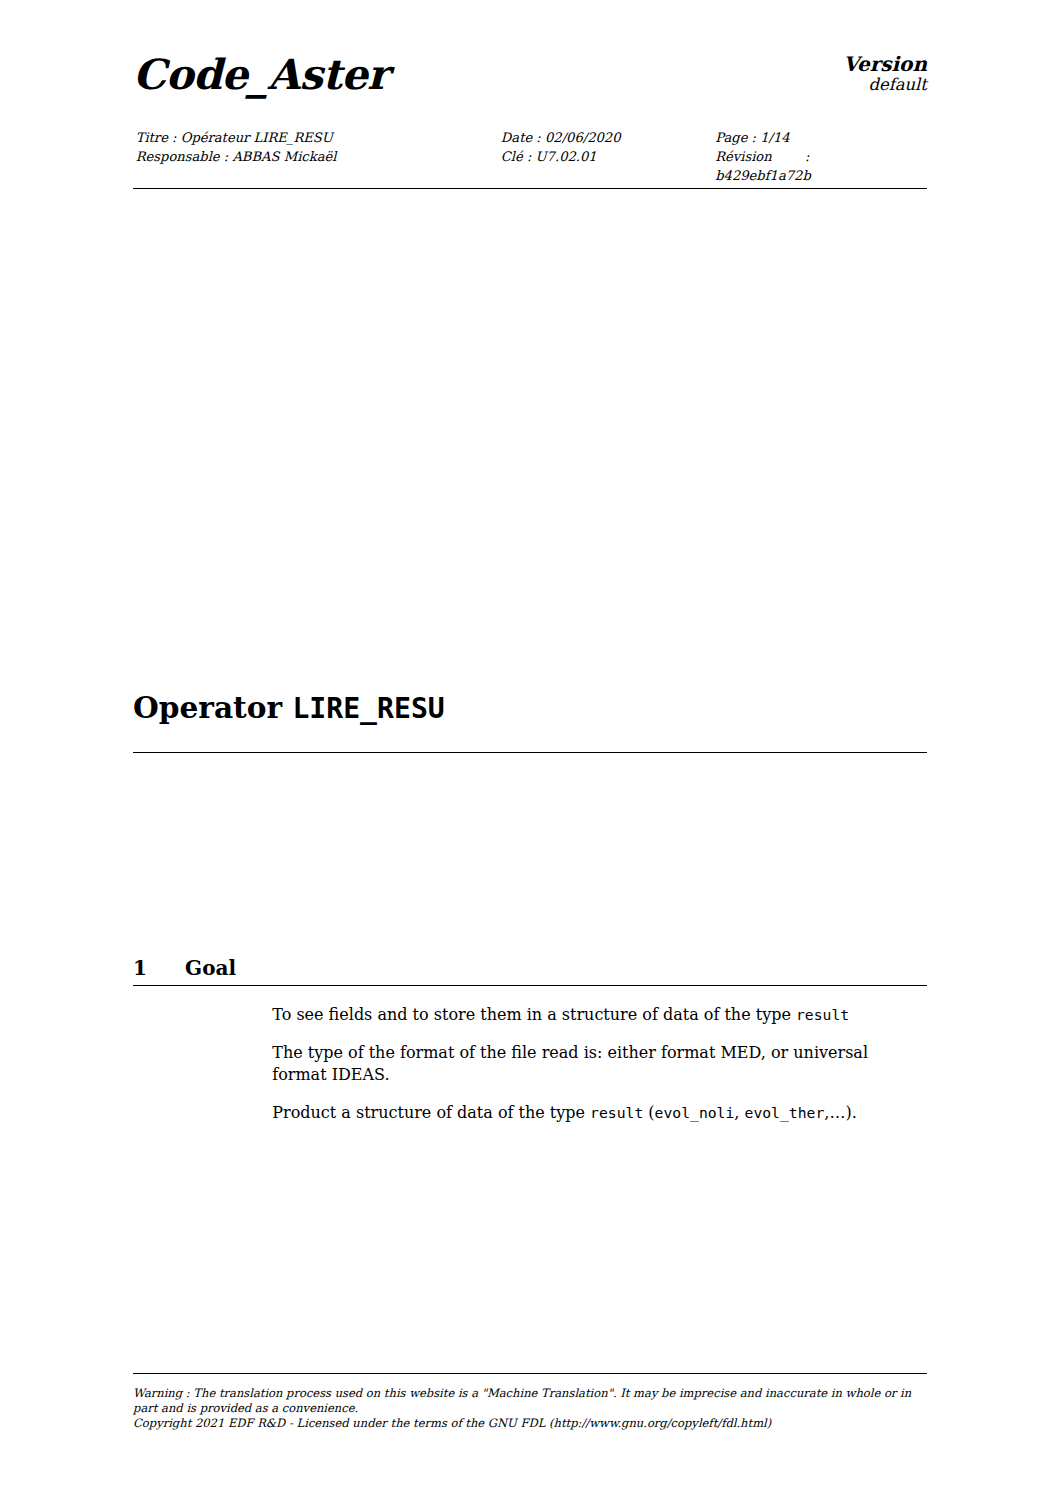Versiondefault
Code_Aster
| Titre : Opérateur LIRE_RESU | Date : 02/06/2020 | Page : 1/14 |
| Responsable : ABBAS Mickaël | Clé : U7.02.01 | Révision : |
| | | b429ebf1a72b |
Operator LIRE_RESU
1 Goal
To see fields and to store them in a structure of data of the type result
The type of the format of the file read is: either format MED, or universal format IDEAS.
Product a structure of data of the type result (evol_noli, evol_ther,…).
Warning : The translation process used on this website is a "Machine Translation". It may be imprecise and inaccurate in whole or in part and is provided as a convenience.
Copyright 2021 EDF R&D - Licensed under the terms of the GNU FDL (http://www.gnu.org/copyleft/fdl.html)